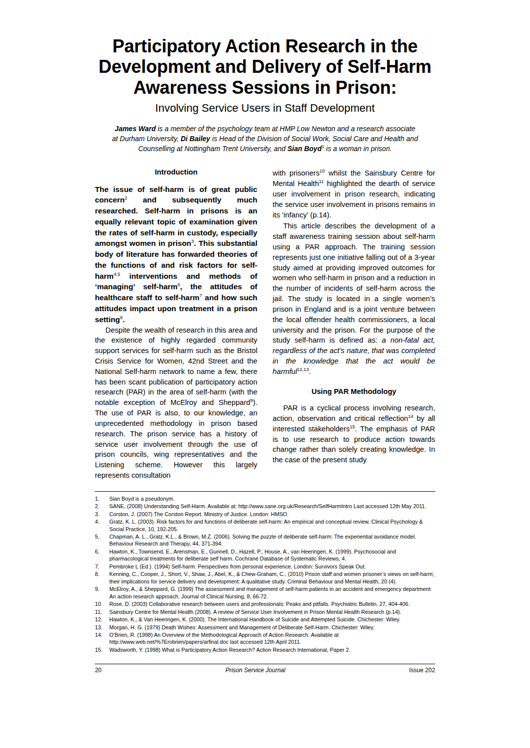Participatory Action Research in the Development and Delivery of Self-Harm Awareness Sessions in Prison:
Involving Service Users in Staff Development
James Ward is a member of the psychology team at HMP Low Newton and a research associate at Durham University, Di Bailey is Head of the Division of Social Work, Social Care and Health and Counselling at Nottingham Trent University, and Sian Boyd1 is a woman in prison.
Introduction
The issue of self-harm is of great public concern2 and subsequently much researched. Self-harm in prisons is an equally relevant topic of examination given the rates of self-harm in custody, especially amongst women in prison3. This substantial body of literature has forwarded theories of the functions of and risk factors for self-harm4,5 interventions and methods of ‘managing’ self-harm6, the attitudes of healthcare staff to self-harm7 and how such attitudes impact upon treatment in a prison setting8.
Despite the wealth of research in this area and the existence of highly regarded community support services for self-harm such as the Bristol Crisis Service for Women, 42nd Street and the National Self-harm network to name a few, there has been scant publication of participatory action research (PAR) in the area of self-harm (with the notable exception of McElroy and Sheppard9). The use of PAR is also, to our knowledge, an unprecedented methodology in prison based research. The prison service has a history of service user involvement through the use of prison councils, wing representatives and the Listening scheme. However this largely represents consultation
with prisoners10 whilst the Sainsbury Centre for Mental Health11 highlighted the dearth of service user involvement in prison research, indicating the service user involvement in prisons remains in its ‘infancy’ (p.14).
This article describes the development of a staff awareness training session about self-harm using a PAR approach. The training session represents just one initiative falling out of a 3-year study aimed at providing improved outcomes for women who self-harm in prison and a reduction in the number of incidents of self-harm across the jail. The study is located in a single women’s prison in England and is a joint venture between the local offender health commissioners, a local university and the prison. For the purpose of the study self-harm is defined as: a non-fatal act, regardless of the act’s nature, that was completed in the knowledge that the act would be harmful12,13.
Using PAR Methodology
PAR is a cyclical process involving research, action, observation and critical reflection14 by all interested stakeholders15. The emphasis of PAR is to use research to produce action towards change rather than solely creating knowledge. In the case of the present study
Sian Boyd is a pseudonym.
SANE, (2008) Understanding Self-Harm. Available at: http://www.sane.org.uk/Research/SelfHarmIntro Last accessed 12th May 2011.
Corston, J. (2007) The Corston Report. Ministry of Justice. London: HMSO.
Gratz, K. L. (2003). Risk factors for and functions of deliberate self-harm: An empirical and conceptual review. Clinical Psychology & Social Practice, 10, 192-205.
Chapman, A. L., Gratz, K.L., & Brown, M.Z. (2006). Solving the puzzle of deliberate self-harm: The experiential avoidance model. Behaviour Research and Therapy, 44, 371-394.
Hawton, K., Townsend, E., Arensman, E., Gunnell, D., Hazell, P., House, A., van Heeringen, K. (1999). Psychosocial and pharmacological treatments for deliberate self harm. Cochrane Database of Systematic Reviews, 4.
Pembroke L (Ed.). (1994) Self-harm: Perspectives from personal experience. London: Survivors Speak Out.
Kenning, C., Cooper, J., Short, V., Shaw, J., Abel, K., & Chew-Graham, C., (2010) Prison staff and women prisoner’s views on self-harm; their implications for service delivery and development: A qualitative study. Criminal Behaviour and Mental Health, 20 (4).
McElroy, A., & Sheppard, G. (1999) The assessment and management of self-harm patients in an accident and emergency department: An action research approach. Journal of Clinical Nursing, 8, 66-72.
Rose, D. (2003) Collaborative research between users and professionals: Peaks and pitfalls. Psychiatric Bulletin. 27, 404-406.
Sainsbury Centre for Mental Health (2008). A review of Service User Involvement in Prison Mental Health Research (p.14).
Hawton, K., & Van Heeringen, K. (2000). The International Handbook of Suicide and Attempted Suicide. Chichester: Wiley.
Morgan, H. G. (1979) Death Wishes: Assessment and Management of Deliberate Self-Harm. Chichester: Wiley.
O’Brien, R. (1998) An Overview of the Methodological Approach of Action Research. Available at http://www.web.net/%7Erobrien/papers/arfinal.doc last accessed 12th April 2011.
Wadsworth, Y. (1998) What is Participatory Action Research? Action Research International, Paper 2.
20
Prison Service Journal
Issue 202